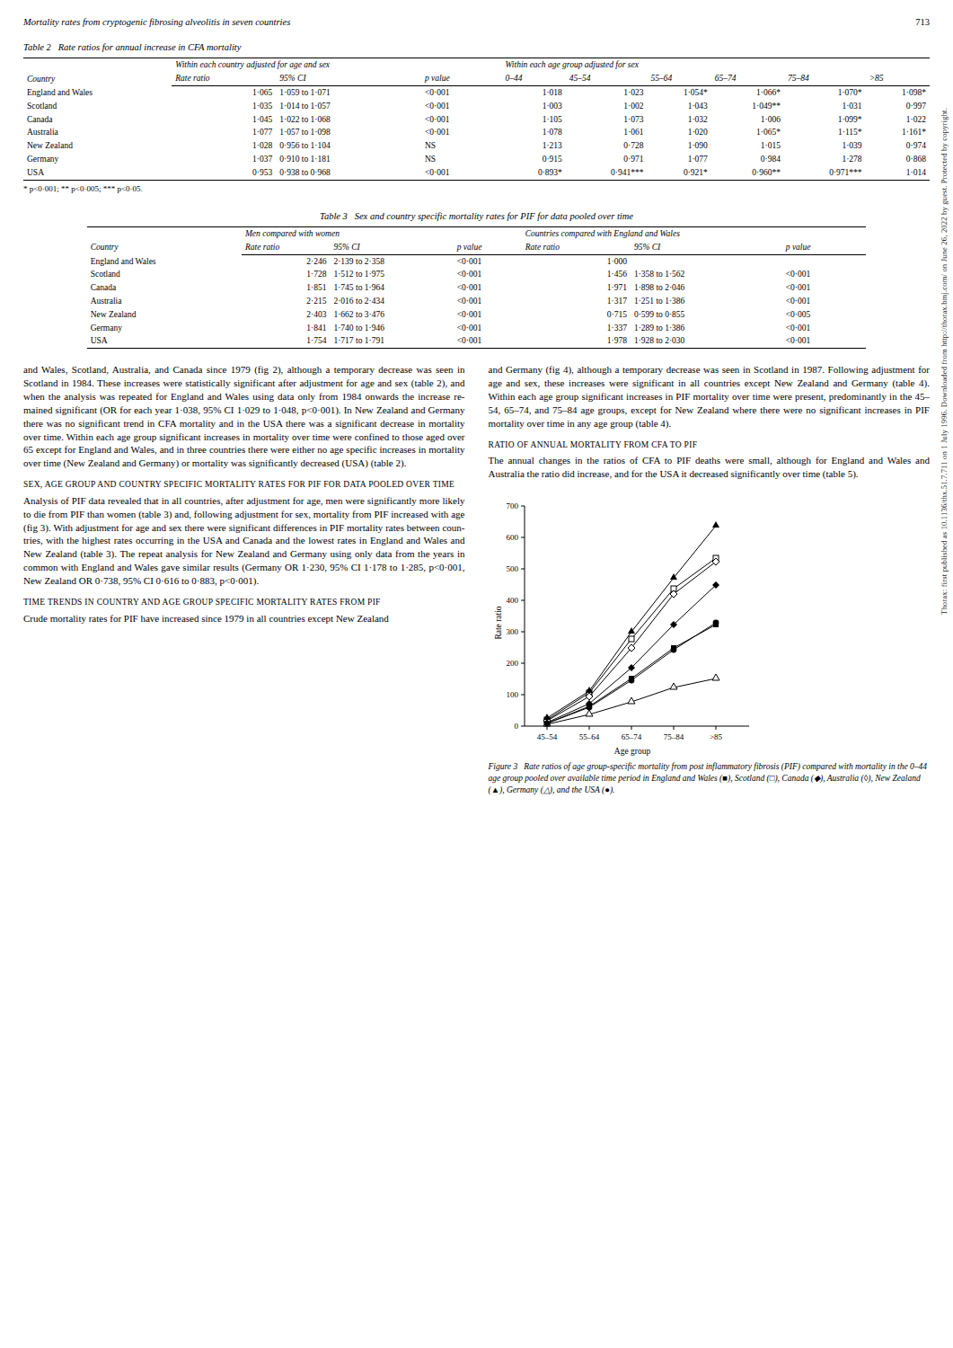Mortality rates from cryptogenic fibrosing alveolitis in seven countries
713
Thorax: first published as 10.1136/thx.51.7.711 on 1 July 1996. Downloaded from http://thorax.bmj.com/ on June 26, 2022 by guest. Protected by copyright.
Table 2 Rate ratios for annual increase in CFA mortality
| Country | Within each country adjusted for age and sex | Within each age group adjusted for sex |
| --- | --- | --- |
| Rate ratio | 95% CI | p value | 0–44 | 45–54 | 55–64 | 65–74 | 75–84 | >85 |
| England and Wales | 1·065 | 1·059 to 1·071 | <0·001 | 1·018 | 1·023 | 1·054* | 1·066* | 1·070* | 1·098* |
| Scotland | 1·035 | 1·014 to 1·057 | <0·001 | 1·003 | 1·002 | 1·043 | 1·049** | 1·031 | 0·997 |
| Canada | 1·045 | 1·022 to 1·068 | <0·001 | 1·105 | 1·073 | 1·032 | 1·006 | 1·099* | 1·022 |
| Australia | 1·077 | 1·057 to 1·098 | <0·001 | 1·078 | 1·061 | 1·020 | 1·065* | 1·115* | 1·161* |
| New Zealand | 1·028 | 0·956 to 1·104 | NS | 1·213 | 0·728 | 1·090 | 1·015 | 1·039 | 0·974 |
| Germany | 1·037 | 0·910 to 1·181 | NS | 0·915 | 0·971 | 1·077 | 0·984 | 1·278 | 0·868 |
| USA | 0·953 | 0·938 to 0·968 | <0·001 | 0·893* | 0·941*** | 0·921* | 0·960** | 0·971*** | 1·014 |
* p<0·001; ** p<0·005; *** p<0·05.
Table 3 Sex and country specific mortality rates for PIF for data pooled over time
| Country | Men compared with women | Countries compared with England and Wales |
| --- | --- | --- |
| Rate ratio | 95% CI | p value | Rate ratio | 95% CI | p value |
| England and Wales | 2·246 | 2·139 to 2·358 | <0·001 | 1·000 | | |
| Scotland | 1·728 | 1·512 to 1·975 | <0·001 | 1·456 | 1·358 to 1·562 | <0·001 |
| Canada | 1·851 | 1·745 to 1·964 | <0·001 | 1·971 | 1·898 to 2·046 | <0·001 |
| Australia | 2·215 | 2·016 to 2·434 | <0·001 | 1·317 | 1·251 to 1·386 | <0·001 |
| New Zealand | 2·403 | 1·662 to 3·476 | <0·001 | 0·715 | 0·599 to 0·855 | <0·005 |
| Germany | 1·841 | 1·740 to 1·946 | <0·001 | 1·337 | 1·289 to 1·386 | <0·001 |
| USA | 1·754 | 1·717 to 1·791 | <0·001 | 1·978 | 1·928 to 2·030 | <0·001 |
and Wales, Scotland, Australia, and Canada since 1979 (fig 2), although a temporary decrease was seen in Scotland in 1984. These increases were statistically significant after adjustment for age and sex (table 2), and when the analysis was repeated for England and Wales using data only from 1984 onwards the increase remained significant (OR for each year 1·038, 95% CI 1·029 to 1·048, p<0·001). In New Zealand and Germany there was no significant trend in CFA mortality and in the USA there was a significant decrease in mortality over time. Within each age group significant increases in mortality over time were confined to those aged over 65 except for England and Wales, and in three countries there were either no age specific increases in mortality over time (New Zealand and Germany) or mortality was significantly decreased (USA) (table 2).
Sex, age group and country specific mortality rates for PIF for data pooled over time
Analysis of PIF data revealed that in all countries, after adjustment for age, men were significantly more likely to die from PIF than women (table 3) and, following adjustment for sex, mortality from PIF increased with age (fig 3). With adjustment for age and sex there were significant differences in PIF mortality rates between countries, with the highest rates occurring in the USA and Canada and the lowest rates in England and Wales and New Zealand (table 3). The repeat analysis for New Zealand and Germany using only data from the years in common with England and Wales gave similar results (Germany OR 1·230, 95% CI 1·178 to 1·285, p<0·001, New Zealand OR 0·738, 95% CI 0·616 to 0·883, p<0·001).
Time trends in country and age group specific mortality rates from PIF
Crude mortality rates for PIF have increased since 1979 in all countries except New Zealand
and Germany (fig 4), although a temporary decrease was seen in Scotland in 1987. Following adjustment for age and sex, these increases were significant in all countries except New Zealand and Germany (table 4). Within each age group significant increases in PIF mortality over time were present, predominantly in the 45–54, 65–74, and 75–84 age groups, except for New Zealand where there were no significant increases in PIF mortality over time in any age group (table 4).
Ratio of annual mortality from CFA to PIF
The annual changes in the ratios of CFA to PIF deaths were small, although for England and Wales and Australia the ratio did increase, and for the USA it decreased significantly over time (table 5).
0 100 200 300 400 500 600 700 Rate ratio 45–54 55–64 65–74 75–84 >85 Age group
Figure 3 Rate ratios of age group-specific mortality from post inflammatory fibrosis (PIF) compared with mortality in the 0–44 age group pooled over available time period in England and Wales (■), Scotland (□), Canada (◆), Australia (◊), New Zealand (▲), Germany (△), and the USA (●).